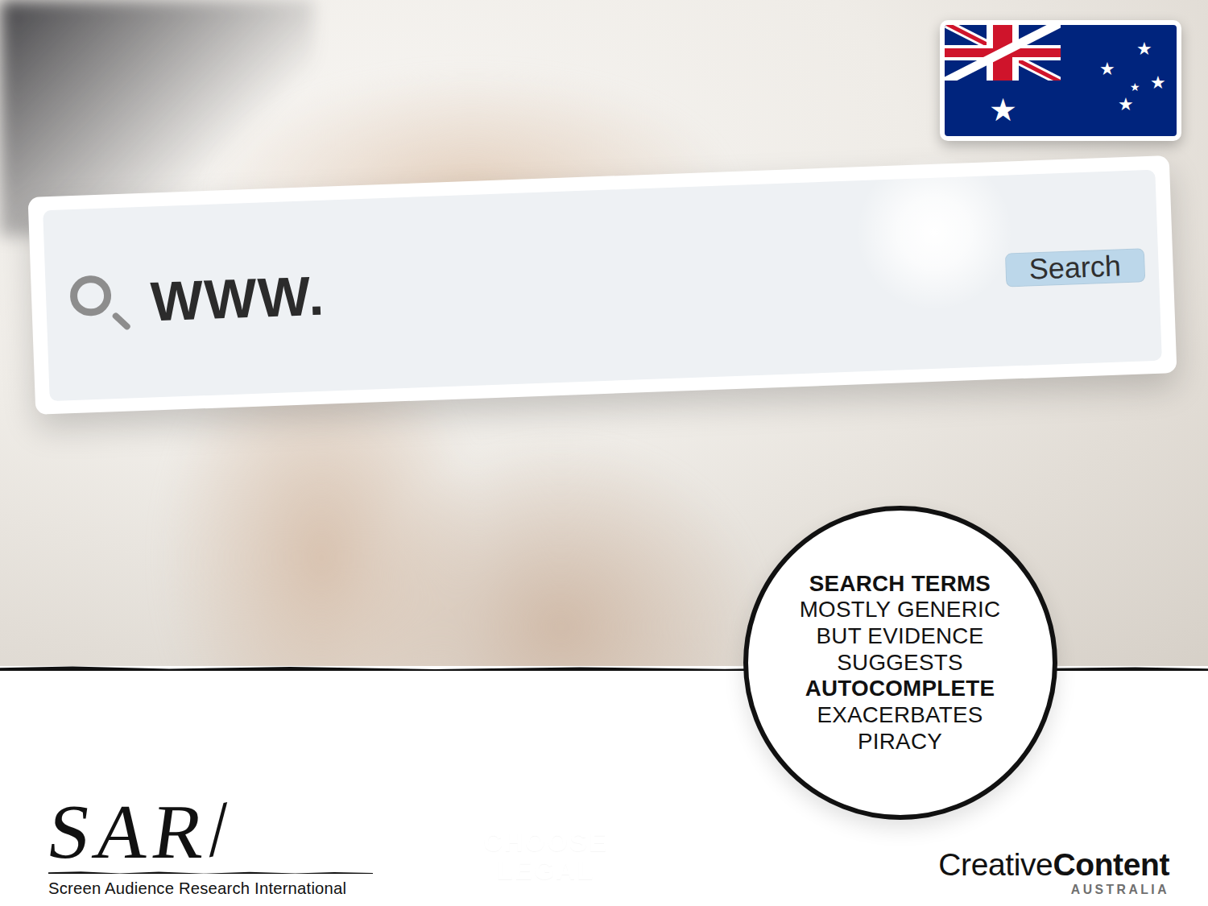★ ★ ★ ★ ★ ★
WWW.
Search
SAR/
Screen Audience Research International
CHOOSE
LEGAL
CreativeContent
AUSTRALIA
Search terms
mostly generic
but evidence
suggests
autocomplete
exacerbates
piracy